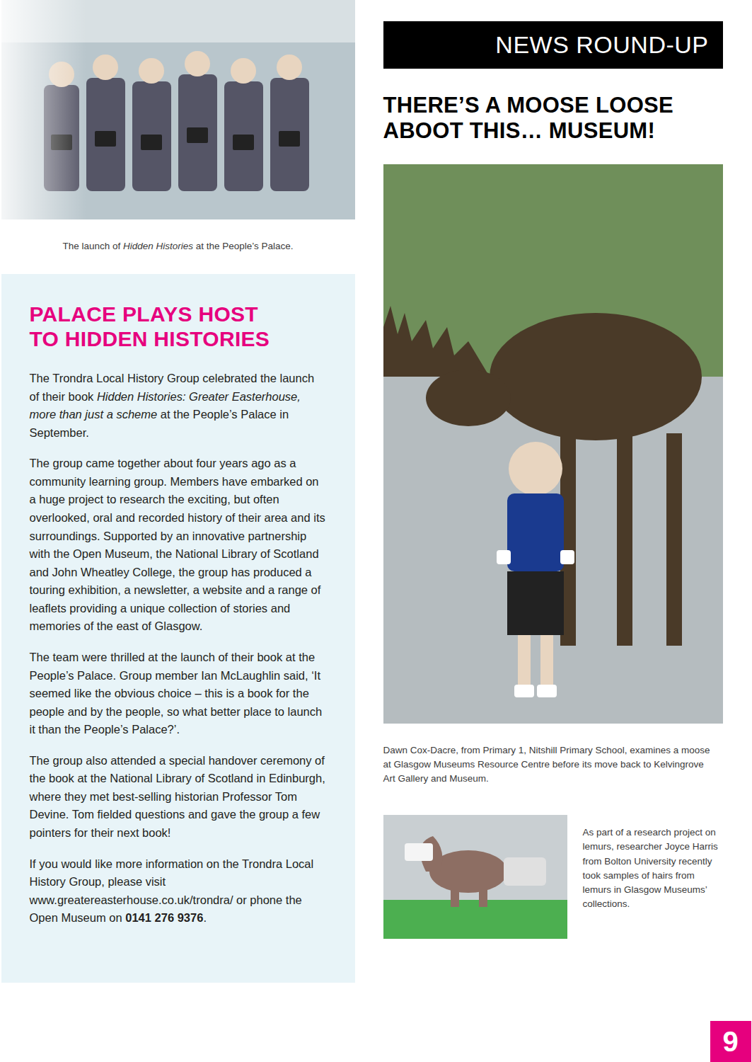The launch of Hidden Histories at the People’s Palace.
Palace plays host
to Hidden Histories
The Trondra Local History Group celebrated the launch of their book Hidden Histories: Greater Easterhouse, more than just a scheme at the People’s Palace in September.
The group came together about four years ago as a community learning group. Members have embarked on a huge project to research the exciting, but often overlooked, oral and recorded history of their area and its surroundings. Supported by an innovative partnership with the Open Museum, the National Library of Scotland and John Wheatley College, the group has produced a touring exhibition, a newsletter, a website and a range of leaflets providing a unique collection of stories and memories of the east of Glasgow.
The team were thrilled at the launch of their book at the People’s Palace. Group member Ian McLaughlin said, ‘It seemed like the obvious choice – this is a book for the people and by the people, so what better place to launch it than the People’s Palace?’.
The group also attended a special handover ceremony of the book at the National Library of Scotland in Edinburgh, where they met best-selling historian Professor Tom Devine. Tom fielded questions and gave the group a few pointers for their next book!
If you would like more information on the Trondra Local History Group, please visit www.greatereasterhouse.co.uk/trondra/ or phone the Open Museum on 0141 276 9376.
News Round-Up
There’s a moose loose
aboot this… museum!
Dawn Cox-Dacre, from Primary 1, Nitshill Primary School, examines a moose at Glasgow Museums Resource Centre before its move back to Kelvingrove Art Gallery and Museum.
As part of a research project on lemurs, researcher Joyce Harris from Bolton University recently took samples of hairs from lemurs in Glasgow Museums’ collections.
9